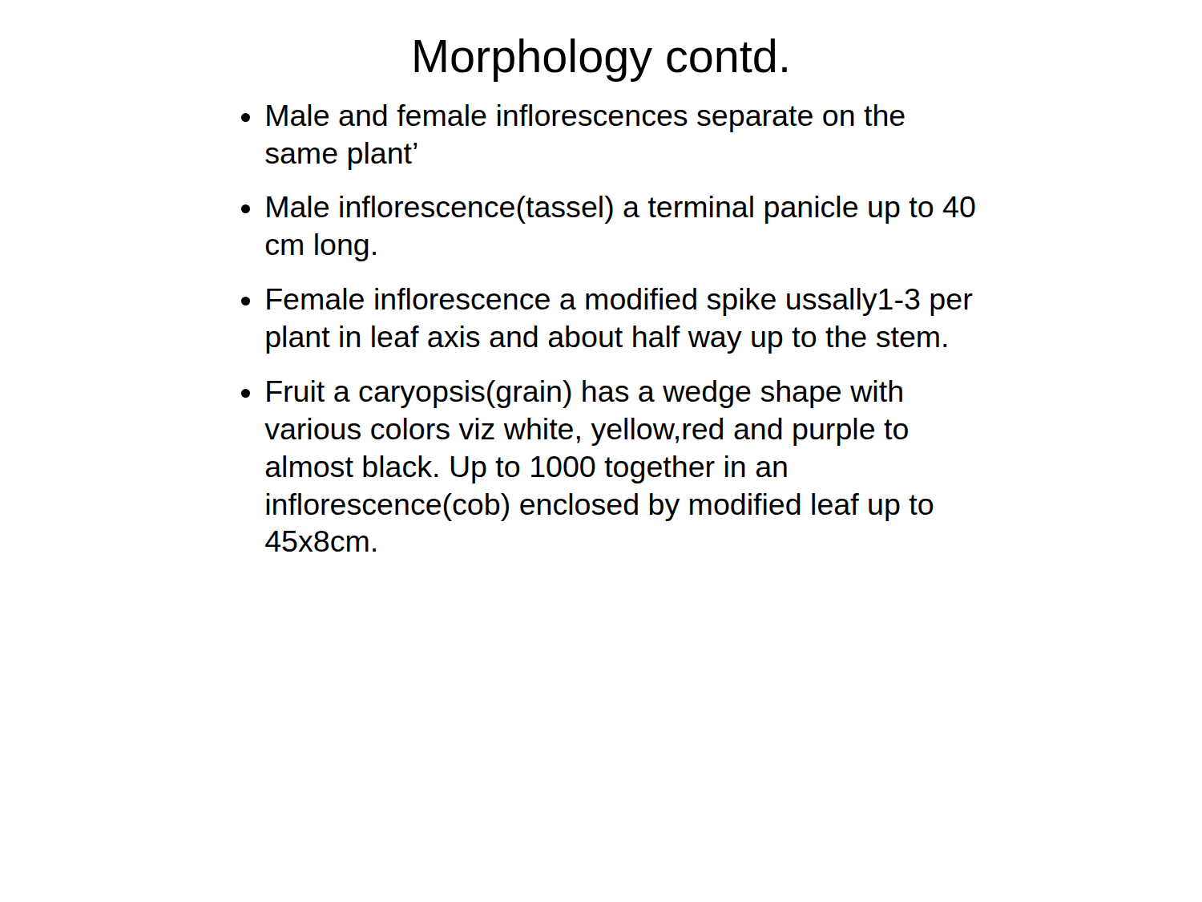Morphology contd.
Male and female inflorescences separate on the same plant’
Male inflorescence(tassel) a terminal panicle up to 40 cm long.
Female inflorescence a modified spike ussally1-3 per plant in leaf axis and about half way up to the stem.
Fruit a caryopsis(grain) has a wedge shape with various colors viz white, yellow,red and purple to almost black. Up to 1000 together in an inflorescence(cob) enclosed by modified leaf up to 45x8cm.